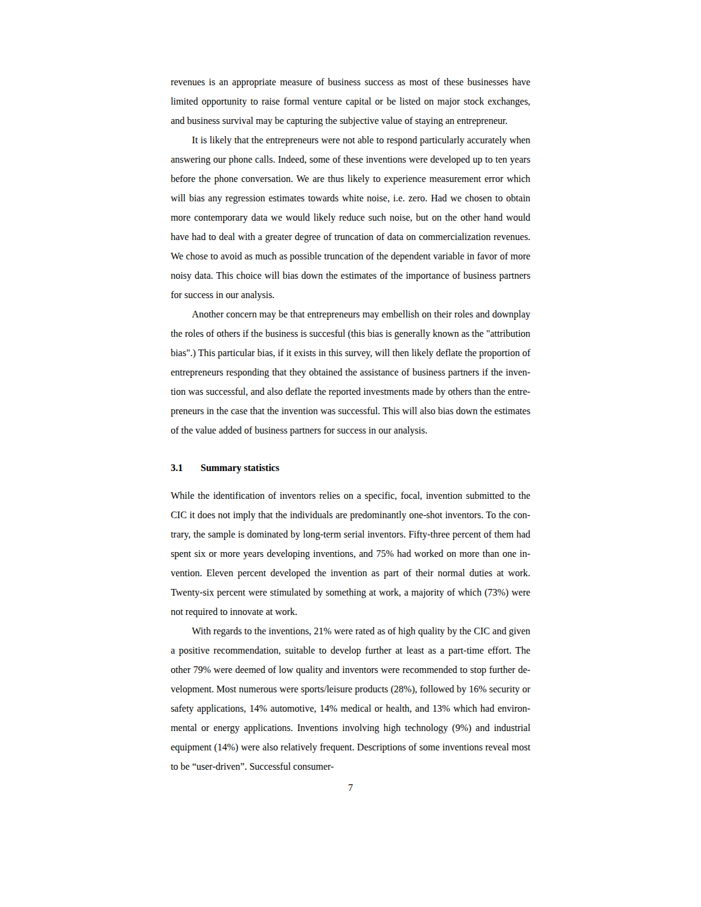revenues is an appropriate measure of business success as most of these businesses have limited opportunity to raise formal venture capital or be listed on major stock exchanges, and business survival may be capturing the subjective value of staying an entrepreneur.
It is likely that the entrepreneurs were not able to respond particularly accurately when answering our phone calls. Indeed, some of these inventions were developed up to ten years before the phone conversation. We are thus likely to experience measurement error which will bias any regression estimates towards white noise, i.e. zero. Had we chosen to obtain more contemporary data we would likely reduce such noise, but on the other hand would have had to deal with a greater degree of truncation of data on commercialization revenues. We chose to avoid as much as possible truncation of the dependent variable in favor of more noisy data. This choice will bias down the estimates of the importance of business partners for success in our analysis.
Another concern may be that entrepreneurs may embellish on their roles and downplay the roles of others if the business is succesful (this bias is generally known as the "attribution bias".) This particular bias, if it exists in this survey, will then likely deflate the proportion of entrepreneurs responding that they obtained the assistance of business partners if the invention was successful, and also deflate the reported investments made by others than the entrepreneurs in the case that the invention was successful. This will also bias down the estimates of the value added of business partners for success in our analysis.
3.1 Summary statistics
While the identification of inventors relies on a specific, focal, invention submitted to the CIC it does not imply that the individuals are predominantly one-shot inventors. To the contrary, the sample is dominated by long-term serial inventors. Fifty-three percent of them had spent six or more years developing inventions, and 75% had worked on more than one invention. Eleven percent developed the invention as part of their normal duties at work. Twenty-six percent were stimulated by something at work, a majority of which (73%) were not required to innovate at work.
With regards to the inventions, 21% were rated as of high quality by the CIC and given a positive recommendation, suitable to develop further at least as a part-time effort. The other 79% were deemed of low quality and inventors were recommended to stop further development. Most numerous were sports/leisure products (28%), followed by 16% security or safety applications, 14% automotive, 14% medical or health, and 13% which had environmental or energy applications. Inventions involving high technology (9%) and industrial equipment (14%) were also relatively frequent. Descriptions of some inventions reveal most to be “user-driven”. Successful consumer-
7